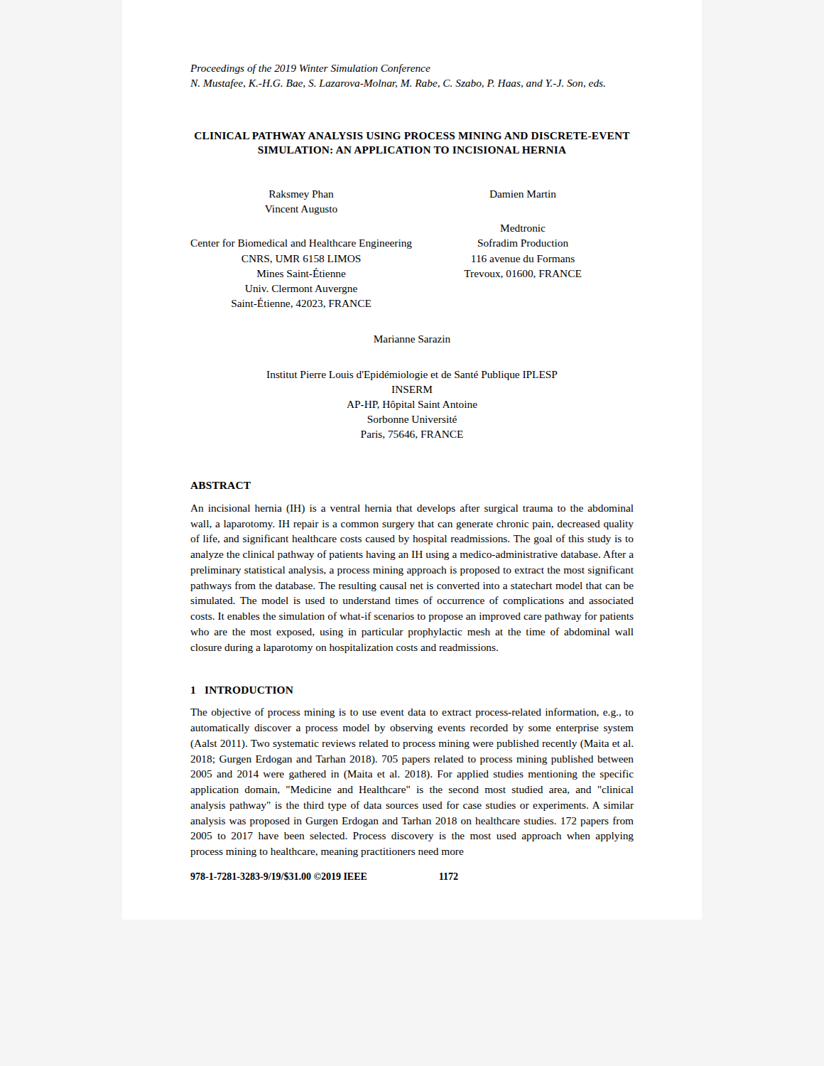Proceedings of the 2019 Winter Simulation Conference
N. Mustafee, K.-H.G. Bae, S. Lazarova-Molnar, M. Rabe, C. Szabo, P. Haas, and Y.-J. Son, eds.
CLINICAL PATHWAY ANALYSIS USING PROCESS MINING AND DISCRETE-EVENT
SIMULATION: AN APPLICATION TO INCISIONAL HERNIA
| Raksmey Phan Vincent Augusto Center for Biomedical and Healthcare Engineering CNRS, UMR 6158 LIMOS Mines Saint-Étienne Univ. Clermont Auvergne Saint-Étienne, 42023, FRANCE | Damien Martin Medtronic Sofradim Production 116 avenue du Formans Trevoux, 01600, FRANCE |
Marianne Sarazin
Institut Pierre Louis d'Epidémiologie et de Santé Publique IPLESP
INSERM
AP-HP, Hôpital Saint Antoine
Sorbonne Université
Paris, 75646, FRANCE
ABSTRACT
An incisional hernia (IH) is a ventral hernia that develops after surgical trauma to the abdominal wall, a laparotomy. IH repair is a common surgery that can generate chronic pain, decreased quality of life, and significant healthcare costs caused by hospital readmissions. The goal of this study is to analyze the clinical pathway of patients having an IH using a medico-administrative database. After a preliminary statistical analysis, a process mining approach is proposed to extract the most significant pathways from the database. The resulting causal net is converted into a statechart model that can be simulated. The model is used to understand times of occurrence of complications and associated costs. It enables the simulation of what-if scenarios to propose an improved care pathway for patients who are the most exposed, using in particular prophylactic mesh at the time of abdominal wall closure during a laparotomy on hospitalization costs and readmissions.
1 INTRODUCTION
The objective of process mining is to use event data to extract process-related information, e.g., to automatically discover a process model by observing events recorded by some enterprise system (Aalst 2011). Two systematic reviews related to process mining were published recently (Maita et al. 2018; Gurgen Erdogan and Tarhan 2018). 705 papers related to process mining published between 2005 and 2014 were gathered in (Maita et al. 2018). For applied studies mentioning the specific application domain, "Medicine and Healthcare" is the second most studied area, and "clinical analysis pathway" is the third type of data sources used for case studies or experiments. A similar analysis was proposed in Gurgen Erdogan and Tarhan 2018 on healthcare studies. 172 papers from 2005 to 2017 have been selected. Process discovery is the most used approach when applying process mining to healthcare, meaning practitioners need more
978-1-7281-3283-9/19/$31.00 ©2019 IEEE 1172